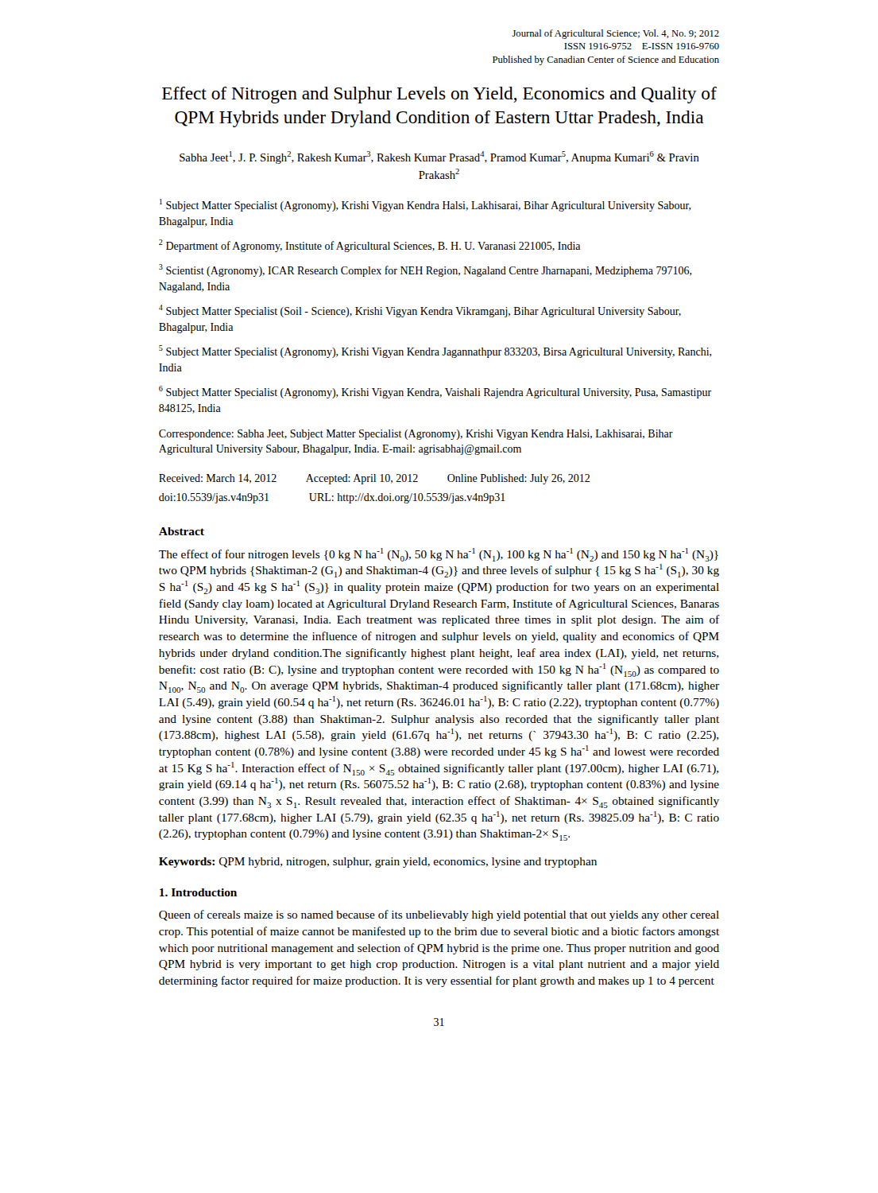Journal of Agricultural Science; Vol. 4, No. 9; 2012 ISSN 1916-9752 E-ISSN 1916-9760 Published by Canadian Center of Science and Education
Effect of Nitrogen and Sulphur Levels on Yield, Economics and Quality of QPM Hybrids under Dryland Condition of Eastern Uttar Pradesh, India
Sabha Jeet1, J. P. Singh2, Rakesh Kumar3, Rakesh Kumar Prasad4, Pramod Kumar5, Anupma Kumari6 & Pravin Prakash2
1 Subject Matter Specialist (Agronomy), Krishi Vigyan Kendra Halsi, Lakhisarai, Bihar Agricultural University Sabour, Bhagalpur, India
2 Department of Agronomy, Institute of Agricultural Sciences, B. H. U. Varanasi 221005, India
3 Scientist (Agronomy), ICAR Research Complex for NEH Region, Nagaland Centre Jharnapani, Medziphema 797106, Nagaland, India
4 Subject Matter Specialist (Soil - Science), Krishi Vigyan Kendra Vikramganj, Bihar Agricultural University Sabour, Bhagalpur, India
5 Subject Matter Specialist (Agronomy), Krishi Vigyan Kendra Jagannathpur 833203, Birsa Agricultural University, Ranchi, India
6 Subject Matter Specialist (Agronomy), Krishi Vigyan Kendra, Vaishali Rajendra Agricultural University, Pusa, Samastipur 848125, India
Correspondence: Sabha Jeet, Subject Matter Specialist (Agronomy), Krishi Vigyan Kendra Halsi, Lakhisarai, Bihar Agricultural University Sabour, Bhagalpur, India. E-mail: agrisabhaj@gmail.com
Received: March 14, 2012 Accepted: April 10, 2012 Online Published: July 26, 2012
doi:10.5539/jas.v4n9p31 URL: http://dx.doi.org/10.5539/jas.v4n9p31
Abstract
The effect of four nitrogen levels {0 kg N ha-1 (N0), 50 kg N ha-1 (N1), 100 kg N ha-1 (N2) and 150 kg N ha-1 (N3)} two QPM hybrids {Shaktiman-2 (G1) and Shaktiman-4 (G2)} and three levels of sulphur { 15 kg S ha-1 (S1), 30 kg S ha-1 (S2) and 45 kg S ha-1 (S3)} in quality protein maize (QPM) production for two years on an experimental field (Sandy clay loam) located at Agricultural Dryland Research Farm, Institute of Agricultural Sciences, Banaras Hindu University, Varanasi, India. Each treatment was replicated three times in split plot design. The aim of research was to determine the influence of nitrogen and sulphur levels on yield, quality and economics of QPM hybrids under dryland condition.The significantly highest plant height, leaf area index (LAI), yield, net returns, benefit: cost ratio (B: C), lysine and tryptophan content were recorded with 150 kg N ha-1 (N150) as compared to N100, N50 and N0. On average QPM hybrids, Shaktiman-4 produced significantly taller plant (171.68cm), higher LAI (5.49), grain yield (60.54 q ha-1), net return (Rs. 36246.01 ha-1), B: C ratio (2.22), tryptophan content (0.77%) and lysine content (3.88) than Shaktiman-2. Sulphur analysis also recorded that the significantly taller plant (173.88cm), highest LAI (5.58), grain yield (61.67q ha-1), net returns (` 37943.30 ha-1), B: C ratio (2.25), tryptophan content (0.78%) and lysine content (3.88) were recorded under 45 kg S ha-1 and lowest were recorded at 15 Kg S ha-1. Interaction effect of N150 × S45 obtained significantly taller plant (197.00cm), higher LAI (6.71), grain yield (69.14 q ha-1), net return (Rs. 56075.52 ha-1), B: C ratio (2.68), tryptophan content (0.83%) and lysine content (3.99) than N3 x S1. Result revealed that, interaction effect of Shaktiman- 4× S45 obtained significantly taller plant (177.68cm), higher LAI (5.79), grain yield (62.35 q ha-1), net return (Rs. 39825.09 ha-1), B: C ratio (2.26), tryptophan content (0.79%) and lysine content (3.91) than Shaktiman-2× S15.
Keywords: QPM hybrid, nitrogen, sulphur, grain yield, economics, lysine and tryptophan
1. Introduction
Queen of cereals maize is so named because of its unbelievably high yield potential that out yields any other cereal crop. This potential of maize cannot be manifested up to the brim due to several biotic and a biotic factors amongst which poor nutritional management and selection of QPM hybrid is the prime one. Thus proper nutrition and good QPM hybrid is very important to get high crop production. Nitrogen is a vital plant nutrient and a major yield determining factor required for maize production. It is very essential for plant growth and makes up 1 to 4 percent
31